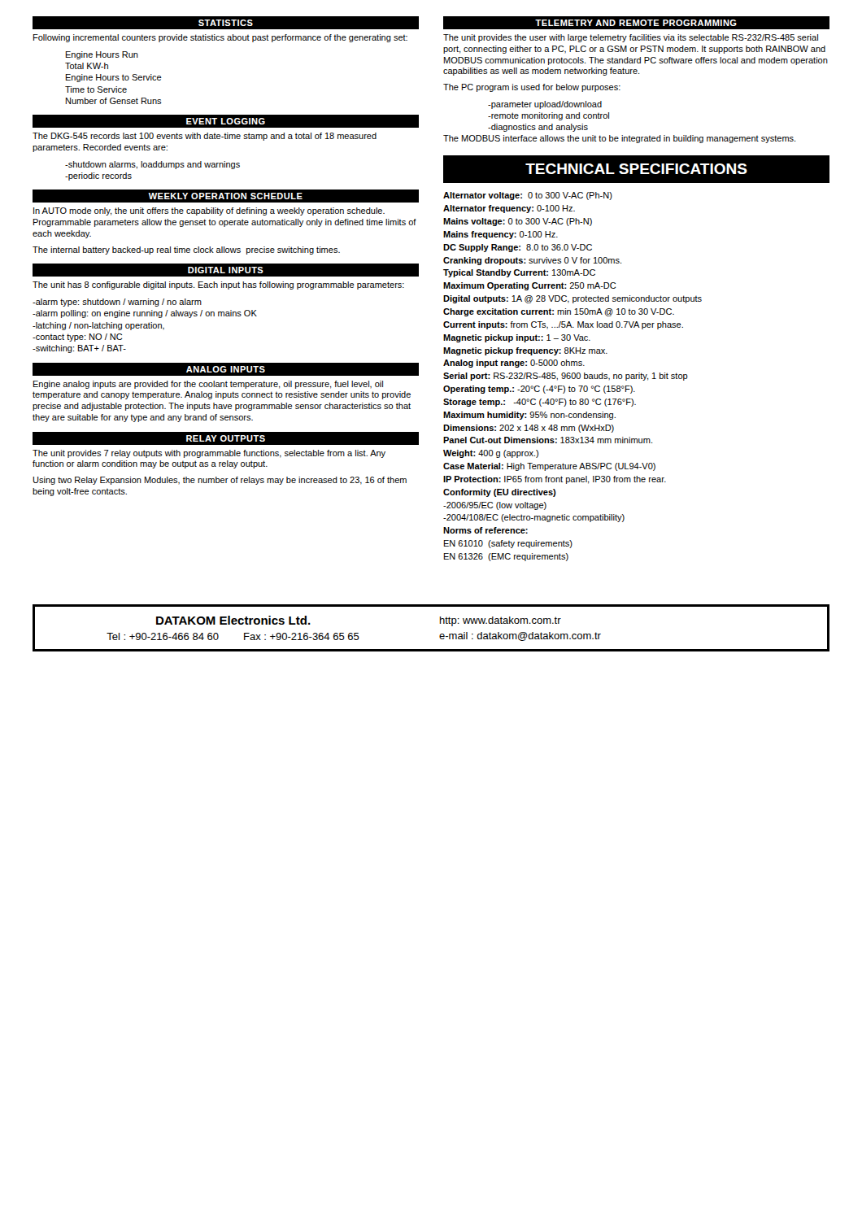STATISTICS
Following incremental counters provide statistics about past performance of the generating set:
Engine Hours Run
Total KW-h
Engine Hours to Service
Time to Service
Number of Genset Runs
EVENT LOGGING
The DKG-545 records last 100 events with date-time stamp and a total of 18 measured parameters. Recorded events are:
-shutdown alarms, loaddumps and warnings
-periodic records
WEEKLY OPERATION SCHEDULE
In AUTO mode only, the unit offers the capability of defining a weekly operation schedule. Programmable parameters allow the genset to operate automatically only in defined time limits of each weekday.
The internal battery backed-up real time clock allows precise switching times.
DIGITAL INPUTS
The unit has 8 configurable digital inputs. Each input has following programmable parameters:
-alarm type: shutdown / warning / no alarm
-alarm polling: on engine running / always / on mains OK
-latching / non-latching operation,
-contact type: NO / NC
-switching: BAT+ / BAT-
ANALOG INPUTS
Engine analog inputs are provided for the coolant temperature, oil pressure, fuel level, oil temperature and canopy temperature. Analog inputs connect to resistive sender units to provide precise and adjustable protection. The inputs have programmable sensor characteristics so that they are suitable for any type and any brand of sensors.
RELAY OUTPUTS
The unit provides 7 relay outputs with programmable functions, selectable from a list. Any function or alarm condition may be output as a relay output.
Using two Relay Expansion Modules, the number of relays may be increased to 23, 16 of them being volt-free contacts.
TELEMETRY AND REMOTE PROGRAMMING
The unit provides the user with large telemetry facilities via its selectable RS-232/RS-485 serial port, connecting either to a PC, PLC or a GSM or PSTN modem. It supports both RAINBOW and MODBUS communication protocols. The standard PC software offers local and modem operation capabilities as well as modem networking feature.
The PC program is used for below purposes:
-parameter upload/download
-remote monitoring and control
-diagnostics and analysis
The MODBUS interface allows the unit to be integrated in building management systems.
TECHNICAL SPECIFICATIONS
Alternator voltage: 0 to 300 V-AC (Ph-N)
Alternator frequency: 0-100 Hz.
Mains voltage: 0 to 300 V-AC (Ph-N)
Mains frequency: 0-100 Hz.
DC Supply Range: 8.0 to 36.0 V-DC
Cranking dropouts: survives 0 V for 100ms.
Typical Standby Current: 130mA-DC
Maximum Operating Current: 250 mA-DC
Digital outputs: 1A @ 28 VDC, protected semiconductor outputs
Charge excitation current: min 150mA @ 10 to 30 V-DC.
Current inputs: from CTs, .../5A. Max load 0.7VA per phase.
Magnetic pickup input:: 1 – 30 Vac.
Magnetic pickup frequency: 8KHz max.
Analog input range: 0-5000 ohms.
Serial port: RS-232/RS-485, 9600 bauds, no parity, 1 bit stop
Operating temp.: -20°C (-4°F) to 70 °C (158°F).
Storage temp.: -40°C (-40°F) to 80 °C (176°F).
Maximum humidity: 95% non-condensing.
Dimensions: 202 x 148 x 48 mm (WxHxD)
Panel Cut-out Dimensions: 183x134 mm minimum.
Weight: 400 g (approx.)
Case Material: High Temperature ABS/PC (UL94-V0)
IP Protection: IP65 from front panel, IP30 from the rear.
Conformity (EU directives)
-2006/95/EC (low voltage)
-2004/108/EC (electro-magnetic compatibility)
Norms of reference:
EN 61010 (safety requirements)
EN 61326 (EMC requirements)
DATAKOM Electronics Ltd.
Tel : +90-216-466 84 60 Fax : +90-216-364 65 65
http: www.datakom.com.tr
e-mail : datakom@datakom.com.tr